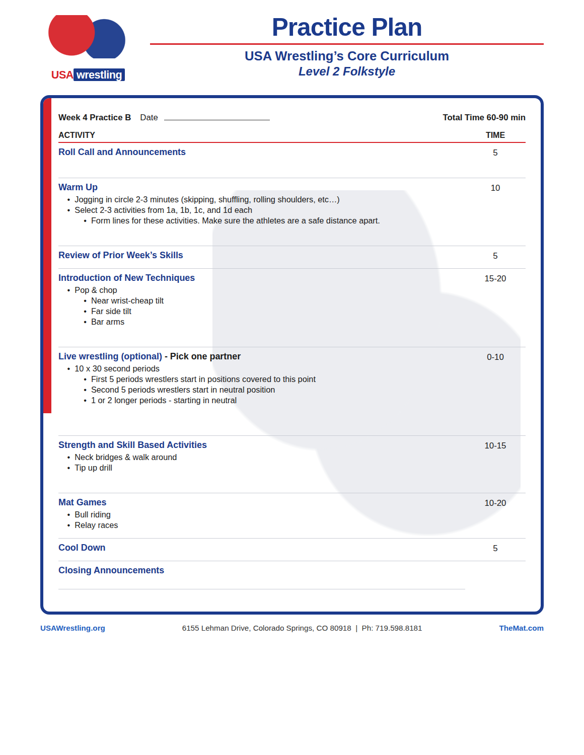USA wrestling
Practice Plan
USA Wrestling’s Core Curriculum
Level 2 Folkstyle
Week 4 Practice B Date Total Time 60-90 min
| ACTIVITY | TIME |
| --- | --- |
| Roll Call and Announcements | 5 |
| Warm Up Jogging in circle 2-3 minutes (skipping, shuffling, rolling shoulders, etc…) Select 2-3 activities from 1a, 1b, 1c, and 1d each Form lines for these activities. Make sure the athletes are a safe distance apart. | 10 |
| Review of Prior Week’s Skills | 5 |
| Introduction of New Techniques Pop & chop Near wrist-cheap tilt Far side tilt Bar arms | 15-20 |
| Live wrestling (optional) - Pick one partner 10 x 30 second periods First 5 periods wrestlers start in positions covered to this point Second 5 periods wrestlers start in neutral position 1 or 2 longer periods - starting in neutral | 0-10 |
| Strength and Skill Based Activities Neck bridges & walk around Tip up drill | 10-15 |
| Mat Games Bull riding Relay races | 10-20 |
| Cool Down | 5 |
| Closing Announcements | |
USAWrestling.org 6155 Lehman Drive, Colorado Springs, CO 80918 | Ph: 719.598.8181 TheMat.com